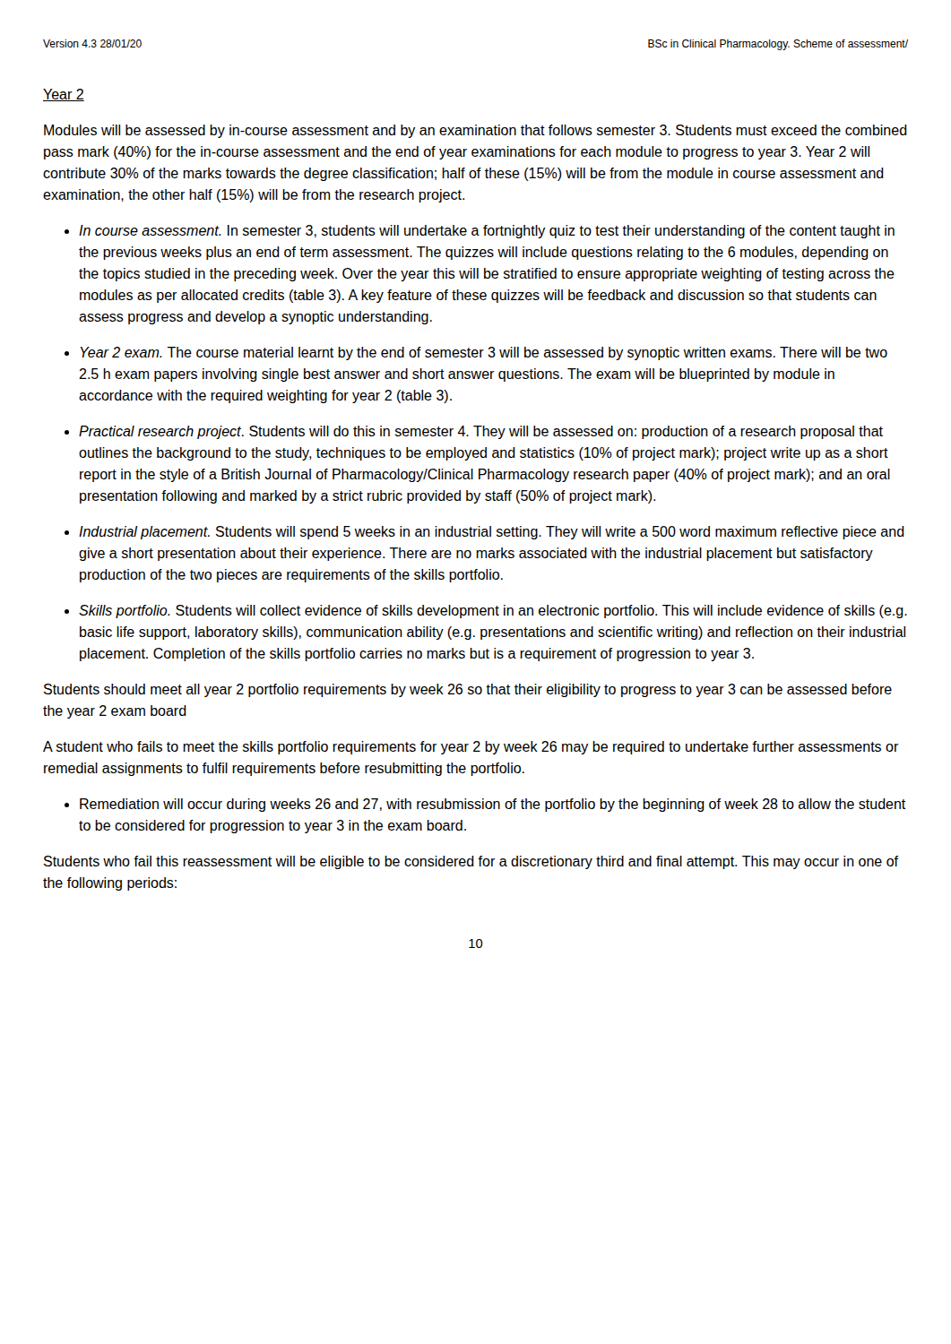Version 4.3 28/01/20 BSc in Clinical Pharmacology. Scheme of assessment/
Year 2
Modules will be assessed by in-course assessment and by an examination that follows semester 3. Students must exceed the combined pass mark (40%) for the in-course assessment and the end of year examinations for each module to progress to year 3. Year 2 will contribute 30% of the marks towards the degree classification; half of these (15%) will be from the module in course assessment and examination, the other half (15%) will be from the research project.
In course assessment. In semester 3, students will undertake a fortnightly quiz to test their understanding of the content taught in the previous weeks plus an end of term assessment. The quizzes will include questions relating to the 6 modules, depending on the topics studied in the preceding week. Over the year this will be stratified to ensure appropriate weighting of testing across the modules as per allocated credits (table 3). A key feature of these quizzes will be feedback and discussion so that students can assess progress and develop a synoptic understanding.
Year 2 exam. The course material learnt by the end of semester 3 will be assessed by synoptic written exams. There will be two 2.5 h exam papers involving single best answer and short answer questions. The exam will be blueprinted by module in accordance with the required weighting for year 2 (table 3).
Practical research project. Students will do this in semester 4. They will be assessed on: production of a research proposal that outlines the background to the study, techniques to be employed and statistics (10% of project mark); project write up as a short report in the style of a British Journal of Pharmacology/Clinical Pharmacology research paper (40% of project mark); and an oral presentation following and marked by a strict rubric provided by staff (50% of project mark).
Industrial placement. Students will spend 5 weeks in an industrial setting. They will write a 500 word maximum reflective piece and give a short presentation about their experience. There are no marks associated with the industrial placement but satisfactory production of the two pieces are requirements of the skills portfolio.
Skills portfolio. Students will collect evidence of skills development in an electronic portfolio. This will include evidence of skills (e.g. basic life support, laboratory skills), communication ability (e.g. presentations and scientific writing) and reflection on their industrial placement. Completion of the skills portfolio carries no marks but is a requirement of progression to year 3.
Students should meet all year 2 portfolio requirements by week 26 so that their eligibility to progress to year 3 can be assessed before the year 2 exam board
A student who fails to meet the skills portfolio requirements for year 2 by week 26 may be required to undertake further assessments or remedial assignments to fulfil requirements before resubmitting the portfolio.
Remediation will occur during weeks 26 and 27, with resubmission of the portfolio by the beginning of week 28 to allow the student to be considered for progression to year 3 in the exam board.
Students who fail this reassessment will be eligible to be considered for a discretionary third and final attempt. This may occur in one of the following periods:
10